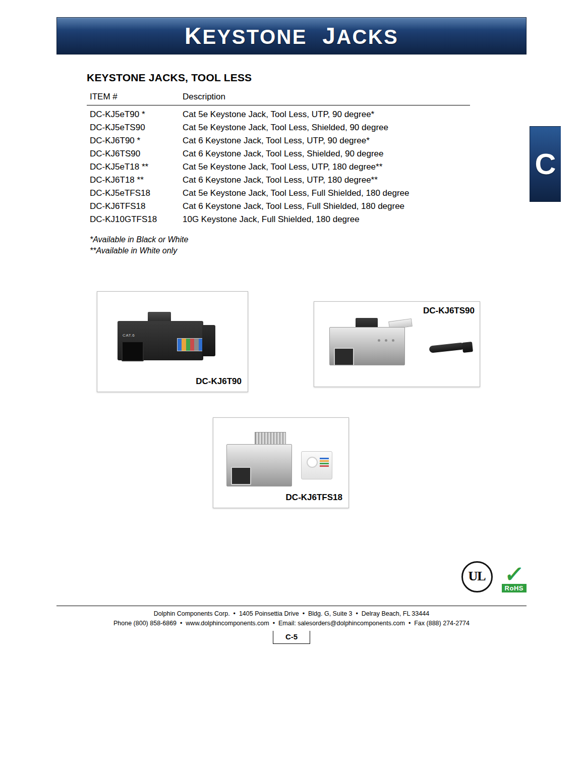KEYSTONE JACKS
C
KEYSTONE JACKS, TOOL LESS
| ITEM # | Description |
| --- | --- |
| DC-KJ5eT90 * | Cat 5e Keystone Jack, Tool Less, UTP, 90 degree* |
| DC-KJ5eTS90 | Cat 5e Keystone Jack, Tool Less, Shielded, 90 degree |
| DC-KJ6T90 * | Cat 6 Keystone Jack, Tool Less, UTP, 90 degree* |
| DC-KJ6TS90 | Cat 6 Keystone Jack, Tool Less, Shielded, 90 degree |
| DC-KJ5eT18 ** | Cat 5e Keystone Jack, Tool Less, UTP, 180 degree** |
| DC-KJ6T18 ** | Cat 6 Keystone Jack, Tool Less, UTP, 180 degree** |
| DC-KJ5eTFS18 | Cat 5e Keystone Jack, Tool Less, Full Shielded, 180 degree |
| DC-KJ6TFS18 | Cat 6 Keystone Jack, Tool Less, Full Shielded, 180 degree |
| DC-KJ10GTFS18 | 10G Keystone Jack, Full Shielded, 180 degree |
*Available in Black or White
**Available in White only
CAT.6
DC-KJ6T90
DC-KJ6TS90
DC-KJ6TFS18
UL
✓ RoHS
Dolphin Components Corp. • 1405 Poinsettia Drive • Bldg. G, Suite 3 • Delray Beach, FL 33444
Phone (800) 858-6869 • www.dolphincomponents.com • Email: salesorders@dolphincomponents.com • Fax (888) 274-2774
C-5